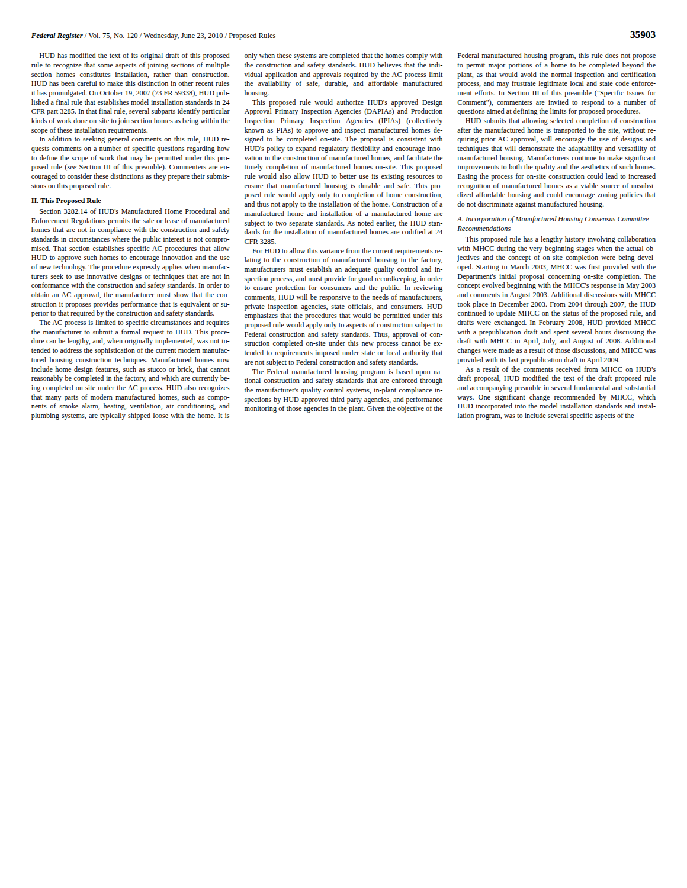Federal Register / Vol. 75, No. 120 / Wednesday, June 23, 2010 / Proposed Rules
35903
HUD has modified the text of its original draft of this proposed rule to recognize that some aspects of joining sections of multiple section homes constitutes installation, rather than construction. HUD has been careful to make this distinction in other recent rules it has promulgated. On October 19, 2007 (73 FR 59338), HUD published a final rule that establishes model installation standards in 24 CFR part 3285. In that final rule, several subparts identify particular kinds of work done on-site to join section homes as being within the scope of these installation requirements.
In addition to seeking general comments on this rule, HUD requests comments on a number of specific questions regarding how to define the scope of work that may be permitted under this proposed rule (see Section III of this preamble). Commenters are encouraged to consider these distinctions as they prepare their submissions on this proposed rule.
II. This Proposed Rule
Section 3282.14 of HUD's Manufactured Home Procedural and Enforcement Regulations permits the sale or lease of manufactured homes that are not in compliance with the construction and safety standards in circumstances where the public interest is not compromised. That section establishes specific AC procedures that allow HUD to approve such homes to encourage innovation and the use of new technology. The procedure expressly applies when manufacturers seek to use innovative designs or techniques that are not in conformance with the construction and safety standards. In order to obtain an AC approval, the manufacturer must show that the construction it proposes provides performance that is equivalent or superior to that required by the construction and safety standards.
The AC process is limited to specific circumstances and requires the manufacturer to submit a formal request to HUD. This procedure can be lengthy, and, when originally implemented, was not intended to address the sophistication of the current modern manufactured housing construction techniques. Manufactured homes now include home design features, such as stucco or brick, that cannot reasonably be completed in the factory, and which are currently being completed on-site under the AC process. HUD also recognizes that many parts of modern manufactured homes, such as components of smoke alarm, heating, ventilation, air conditioning, and plumbing systems, are typically shipped loose with the home. It is only when these systems are completed that the homes comply with the construction and safety standards. HUD believes that the individual application and approvals required by the AC process limit the availability of safe, durable, and affordable manufactured housing.
This proposed rule would authorize HUD's approved Design Approval Primary Inspection Agencies (DAPIAs) and Production Inspection Primary Inspection Agencies (IPIAs) (collectively known as PIAs) to approve and inspect manufactured homes designed to be completed on-site. The proposal is consistent with HUD's policy to expand regulatory flexibility and encourage innovation in the construction of manufactured homes, and facilitate the timely completion of manufactured homes on-site. This proposed rule would also allow HUD to better use its existing resources to ensure that manufactured housing is durable and safe. This proposed rule would apply only to completion of home construction, and thus not apply to the installation of the home. Construction of a manufactured home and installation of a manufactured home are subject to two separate standards. As noted earlier, the HUD standards for the installation of manufactured homes are codified at 24 CFR 3285.
For HUD to allow this variance from the current requirements relating to the construction of manufactured housing in the factory, manufacturers must establish an adequate quality control and inspection process, and must provide for good recordkeeping, in order to ensure protection for consumers and the public. In reviewing comments, HUD will be responsive to the needs of manufacturers, private inspection agencies, state officials, and consumers. HUD emphasizes that the procedures that would be permitted under this proposed rule would apply only to aspects of construction subject to Federal construction and safety standards. Thus, approval of construction completed on-site under this new process cannot be extended to requirements imposed under state or local authority that are not subject to Federal construction and safety standards.
The Federal manufactured housing program is based upon national construction and safety standards that are enforced through the manufacturer's quality control systems, in-plant compliance inspections by HUD-approved third-party agencies, and performance monitoring of those agencies in the plant. Given the objective of the Federal manufactured housing program, this rule does not propose to permit major portions of a home to be completed beyond the plant, as that would avoid the normal inspection and certification process, and may frustrate legitimate local and state code enforcement efforts. In Section III of this preamble ("Specific Issues for Comment"), commenters are invited to respond to a number of questions aimed at defining the limits for proposed procedures.
HUD submits that allowing selected completion of construction after the manufactured home is transported to the site, without requiring prior AC approval, will encourage the use of designs and techniques that will demonstrate the adaptability and versatility of manufactured housing. Manufacturers continue to make significant improvements to both the quality and the aesthetics of such homes. Easing the process for on-site construction could lead to increased recognition of manufactured homes as a viable source of unsubsidized affordable housing and could encourage zoning policies that do not discriminate against manufactured housing.
A. Incorporation of Manufactured Housing Consensus Committee Recommendations
This proposed rule has a lengthy history involving collaboration with MHCC during the very beginning stages when the actual objectives and the concept of on-site completion were being developed. Starting in March 2003, MHCC was first provided with the Department's initial proposal concerning on-site completion. The concept evolved beginning with the MHCC's response in May 2003 and comments in August 2003. Additional discussions with MHCC took place in December 2003. From 2004 through 2007, the HUD continued to update MHCC on the status of the proposed rule, and drafts were exchanged. In February 2008, HUD provided MHCC with a prepublication draft and spent several hours discussing the draft with MHCC in April, July, and August of 2008. Additional changes were made as a result of those discussions, and MHCC was provided with its last prepublication draft in April 2009.
As a result of the comments received from MHCC on HUD's draft proposal, HUD modified the text of the draft proposed rule and accompanying preamble in several fundamental and substantial ways. One significant change recommended by MHCC, which HUD incorporated into the model installation standards and installation program, was to include several specific aspects of the